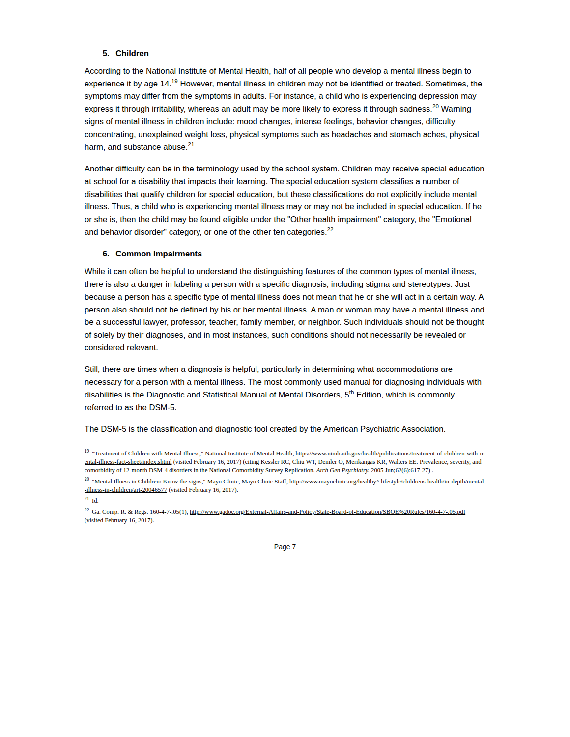5. Children
According to the National Institute of Mental Health, half of all people who develop a mental illness begin to experience it by age 14.19 However, mental illness in children may not be identified or treated. Sometimes, the symptoms may differ from the symptoms in adults. For instance, a child who is experiencing depression may express it through irritability, whereas an adult may be more likely to express it through sadness.20 Warning signs of mental illness in children include: mood changes, intense feelings, behavior changes, difficulty concentrating, unexplained weight loss, physical symptoms such as headaches and stomach aches, physical harm, and substance abuse.21
Another difficulty can be in the terminology used by the school system. Children may receive special education at school for a disability that impacts their learning. The special education system classifies a number of disabilities that qualify children for special education, but these classifications do not explicitly include mental illness. Thus, a child who is experiencing mental illness may or may not be included in special education. If he or she is, then the child may be found eligible under the "Other health impairment" category, the "Emotional and behavior disorder" category, or one of the other ten categories.22
6. Common Impairments
While it can often be helpful to understand the distinguishing features of the common types of mental illness, there is also a danger in labeling a person with a specific diagnosis, including stigma and stereotypes. Just because a person has a specific type of mental illness does not mean that he or she will act in a certain way. A person also should not be defined by his or her mental illness. A man or woman may have a mental illness and be a successful lawyer, professor, teacher, family member, or neighbor. Such individuals should not be thought of solely by their diagnoses, and in most instances, such conditions should not necessarily be revealed or considered relevant.
Still, there are times when a diagnosis is helpful, particularly in determining what accommodations are necessary for a person with a mental illness. The most commonly used manual for diagnosing individuals with disabilities is the Diagnostic and Statistical Manual of Mental Disorders, 5th Edition, which is commonly referred to as the DSM-5.
The DSM-5 is the classification and diagnostic tool created by the American Psychiatric Association.
19 "Treatment of Children with Mental Illness," National Institute of Mental Health, https://www.nimh.nih.gov/health/publications/treatment-of-children-with-mental-illness-fact-sheet/index.shtml (visited February 16, 2017) (citing Kessler RC, Chiu WT, Demler O, Merikangas KR, Walters EE. Prevalence, severity, and comorbidity of 12-month DSM-4 disorders in the National Comorbidity Survey Replication. Arch Gen Psychiatry. 2005 Jun;62(6):617-27) .
20 "Mental Illness in Children: Know the signs," Mayo Clinic, Mayo Clinic Staff, http://www.mayoclinic.org/healthy^ lifestyle/childrens-health/in-depth/mental-illness-in-children/art-20046577 (visited February 16, 2017).
21 Id.
22 Ga. Comp. R. & Regs. 160-4-7-.05(1), http://www.gadoe.org/External-Affairs-and-Policy/State-Board-of-Education/SBOE%20Rules/160-4-7-.05.pdf (visited February 16, 2017).
Page 7